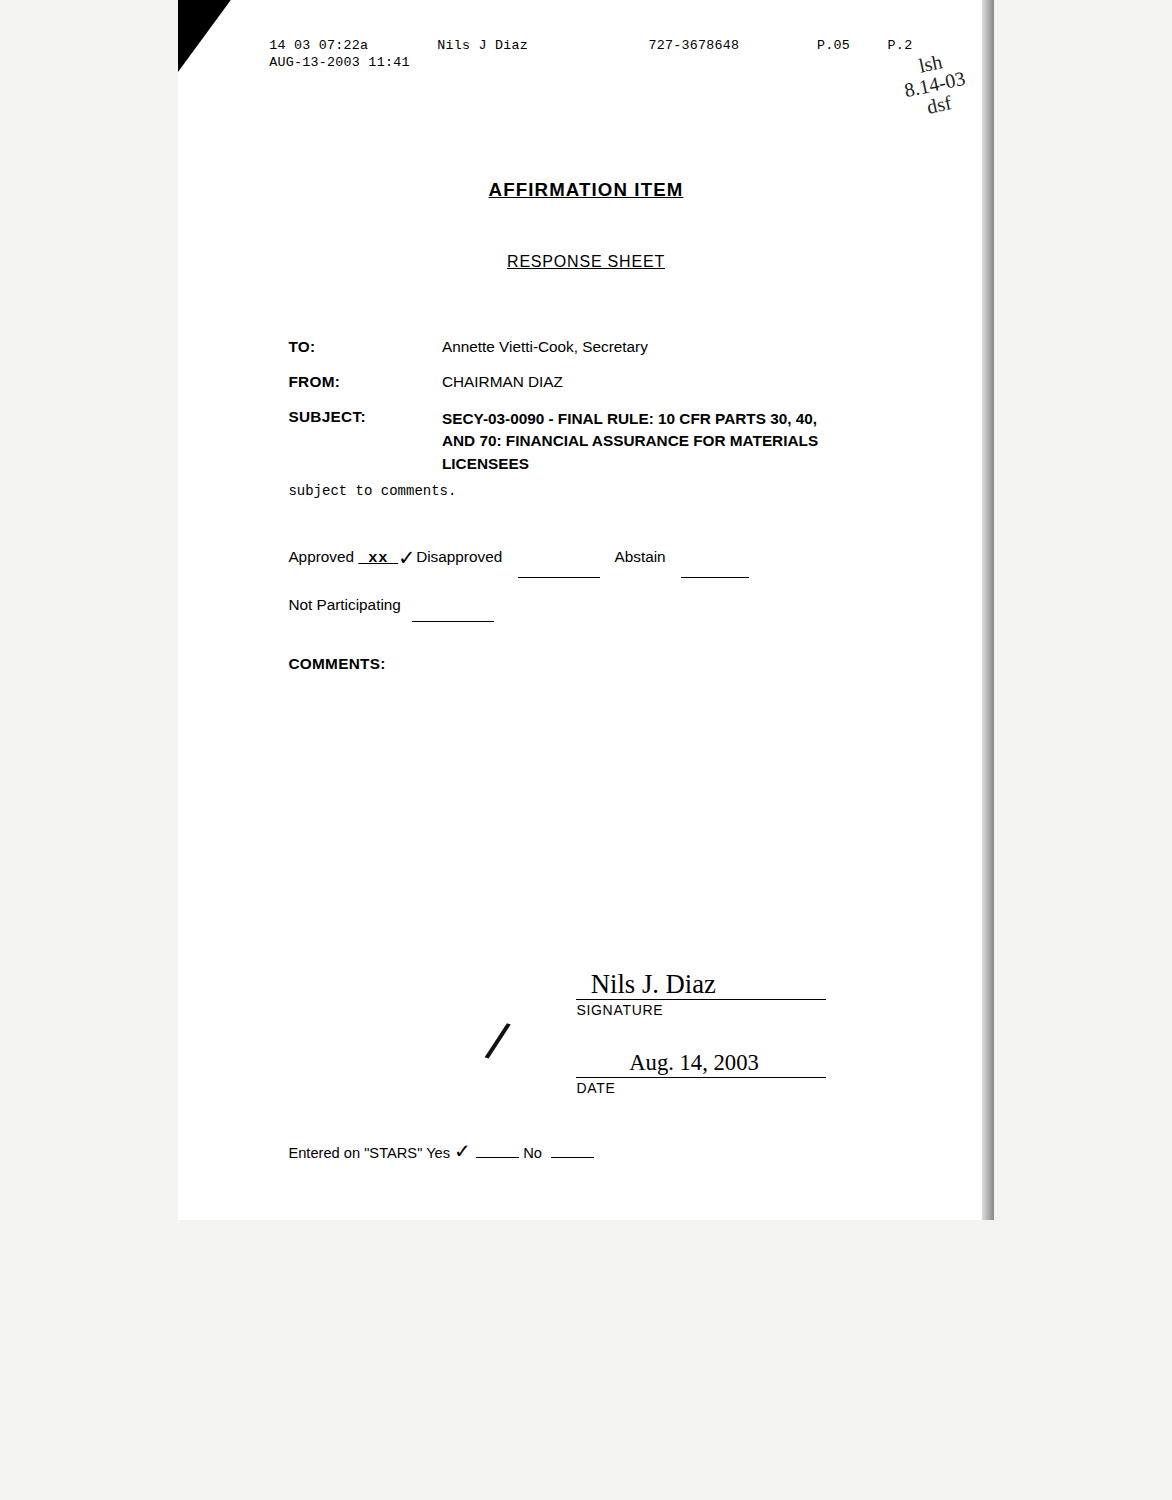14 03 07:22a
AUG-13-2003 11:41
Nils J Diaz
727-3678648
P.05
P.2
lsh
8.14-03
dsf
AFFIRMATION ITEM
RESPONSE SHEET
| TO: | Annette Vietti-Cook, Secretary |
| FROM: | CHAIRMAN DIAZ |
| SUBJECT: | SECY-03-0090 - FINAL RULE: 10 CFR PARTS 30, 40, AND 70: FINANCIAL ASSURANCE FOR MATERIALS LICENSEES |
subject to comments.
Approved xx ✓Disapproved Abstain
Not Participating
COMMENTS:
Nils J. Diaz
SIGNATURE
Aug. 14, 2003
DATE
/
Entered on "STARS" Yes ✓ No